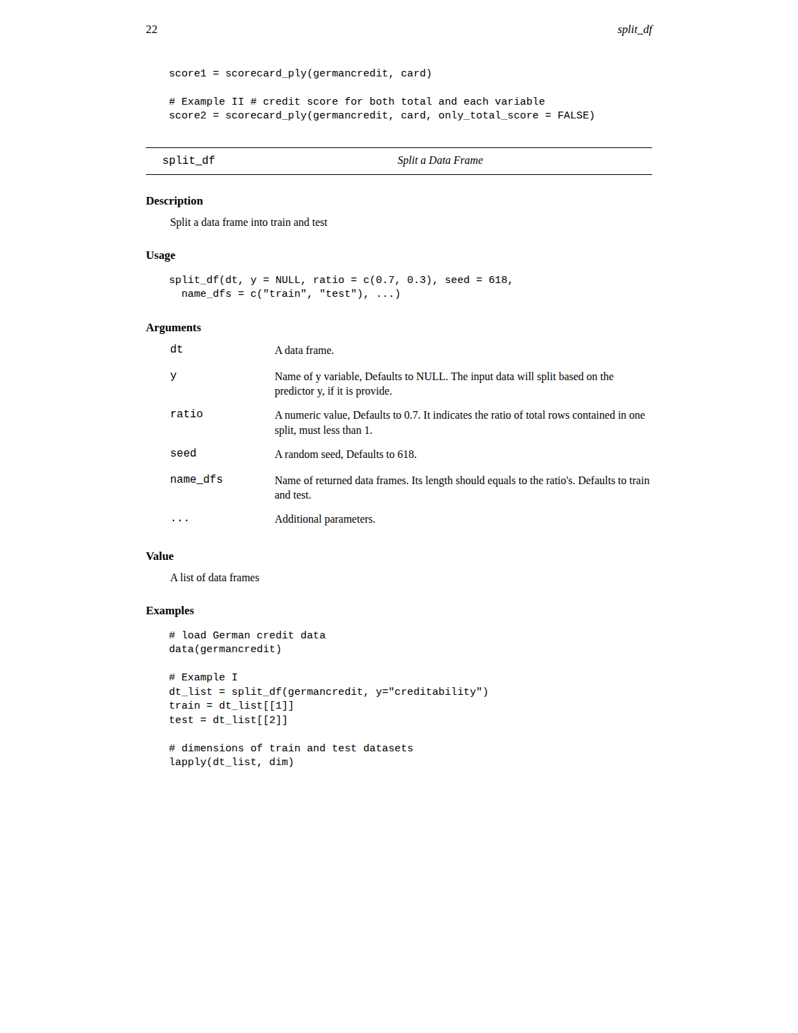22 split_df
score1 = scorecard_ply(germancredit, card)

# Example II # credit score for both total and each variable
score2 = scorecard_ply(germancredit, card, only_total_score = FALSE)
split_df Split a Data Frame
Description
Split a data frame into train and test
Usage
split_df(dt, y = NULL, ratio = c(0.7, 0.3), seed = 618,
  name_dfs = c("train", "test"), ...)
Arguments
dt
A data frame.
y
Name of y variable, Defaults to NULL. The input data will split based on the predictor y, if it is provide.
ratio
A numeric value, Defaults to 0.7. It indicates the ratio of total rows contained in one split, must less than 1.
seed
A random seed, Defaults to 618.
name_dfs
Name of returned data frames. Its length should equals to the ratio's. Defaults to train and test.
...
Additional parameters.
Value
A list of data frames
Examples
# load German credit data
data(germancredit)

# Example I
dt_list = split_df(germancredit, y="creditability")
train = dt_list[[1]]
test = dt_list[[2]]

# dimensions of train and test datasets
lapply(dt_list, dim)